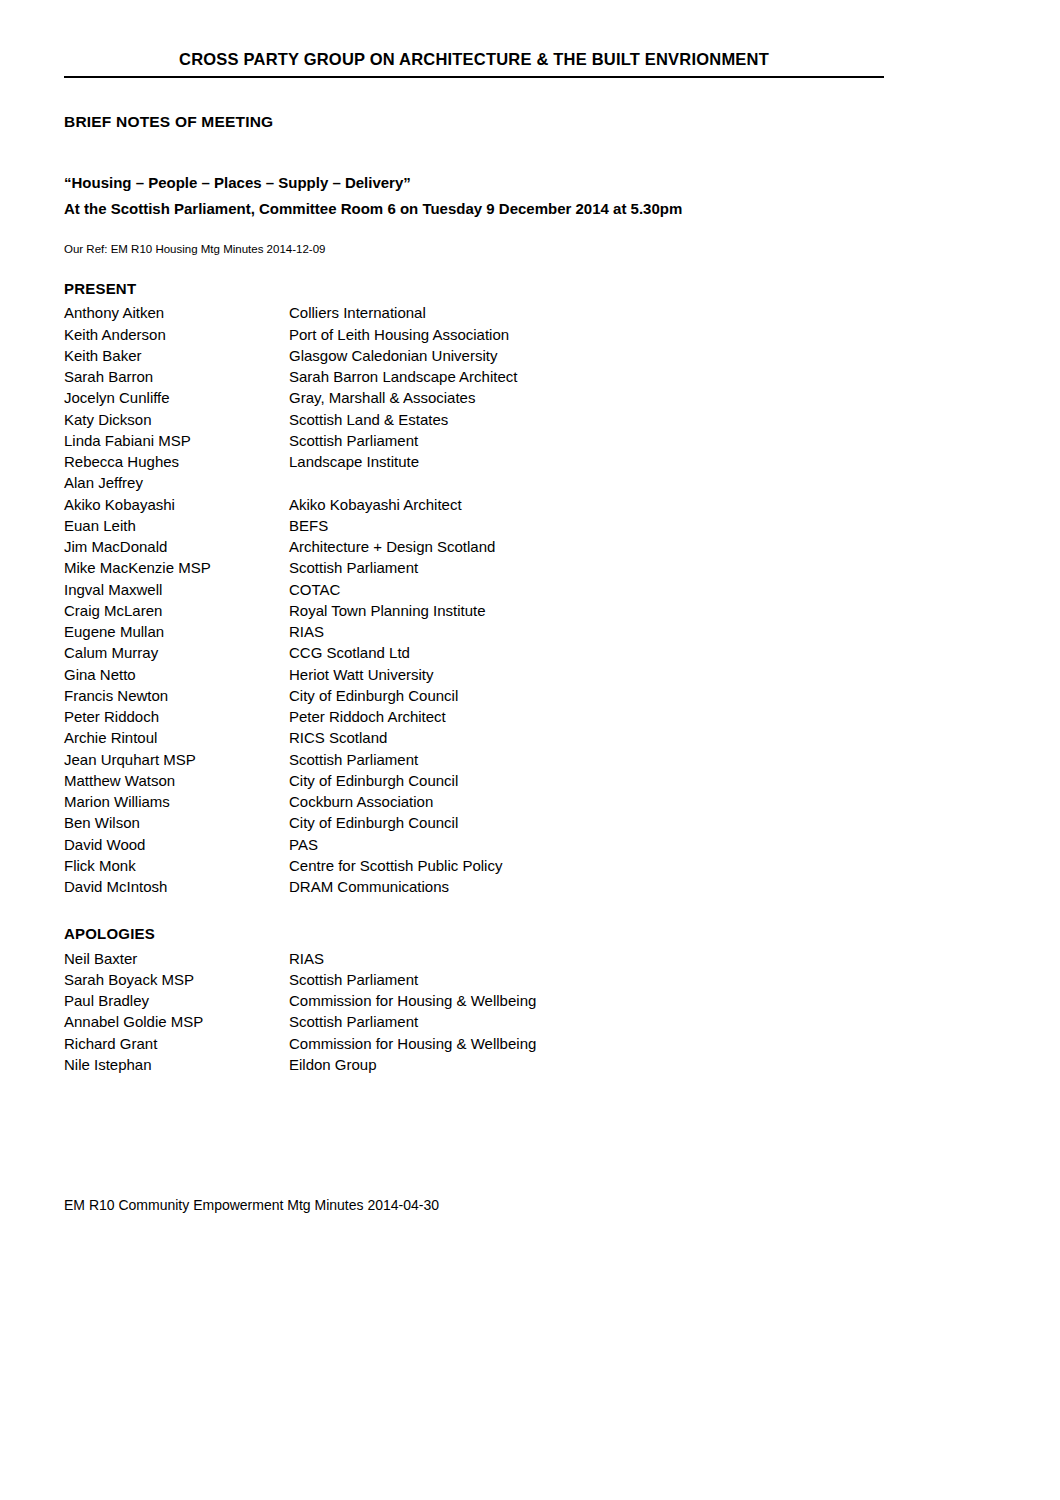CROSS PARTY GROUP ON ARCHITECTURE & THE BUILT ENVRIONMENT
BRIEF NOTES OF MEETING
“Housing – People – Places – Supply – Delivery”
At the Scottish Parliament, Committee Room 6 on Tuesday 9 December 2014 at 5.30pm
Our Ref: EM R10 Housing Mtg Minutes 2014-12-09
PRESENT
| Anthony Aitken | Colliers International |
| Keith Anderson | Port of Leith Housing Association |
| Keith Baker | Glasgow Caledonian University |
| Sarah Barron | Sarah Barron Landscape Architect |
| Jocelyn Cunliffe | Gray, Marshall & Associates |
| Katy Dickson | Scottish Land & Estates |
| Linda Fabiani MSP | Scottish Parliament |
| Rebecca Hughes | Landscape Institute |
| Alan Jeffrey | |
| Akiko Kobayashi | Akiko Kobayashi Architect |
| Euan Leith | BEFS |
| Jim MacDonald | Architecture + Design Scotland |
| Mike MacKenzie MSP | Scottish Parliament |
| Ingval Maxwell | COTAC |
| Craig McLaren | Royal Town Planning Institute |
| Eugene Mullan | RIAS |
| Calum Murray | CCG Scotland Ltd |
| Gina Netto | Heriot Watt University |
| Francis Newton | City of Edinburgh Council |
| Peter Riddoch | Peter Riddoch Architect |
| Archie Rintoul | RICS Scotland |
| Jean Urquhart MSP | Scottish Parliament |
| Matthew Watson | City of Edinburgh Council |
| Marion Williams | Cockburn Association |
| Ben Wilson | City of Edinburgh Council |
| David Wood | PAS |
| Flick Monk | Centre for Scottish Public Policy |
| David McIntosh | DRAM Communications |
APOLOGIES
| Neil Baxter | RIAS |
| Sarah Boyack MSP | Scottish Parliament |
| Paul Bradley | Commission for Housing & Wellbeing |
| Annabel Goldie MSP | Scottish Parliament |
| Richard Grant | Commission for Housing & Wellbeing |
| Nile Istephan | Eildon Group |
EM R10 Community Empowerment Mtg Minutes 2014-04-30